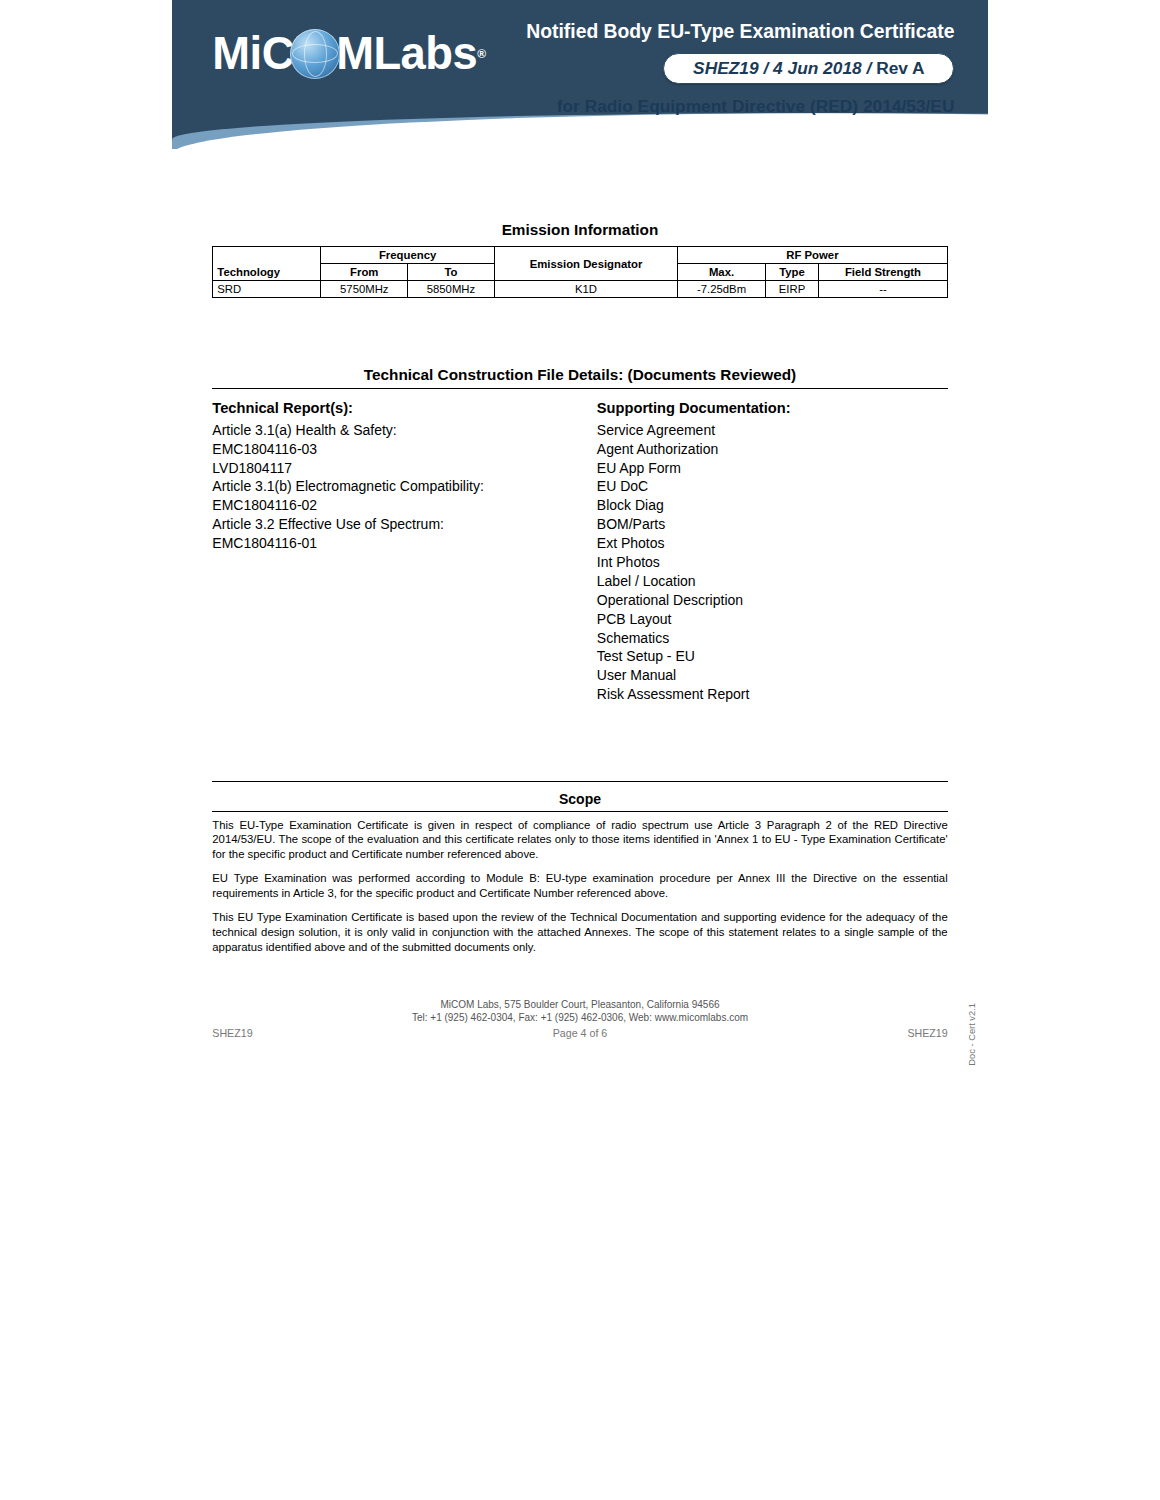MiC MLabs®
Notified Body EU-Type Examination Certificate
SHEZ19 / 4 Jun 2018 / Rev A
for Radio Equipment Directive (RED) 2014/53/EU
Emission Information
| Technology | Frequency | Emission Designator | RF Power |
| --- | --- | --- | --- |
| From | To | Max. | Type | Field Strength |
| SRD | 5750MHz | 5850MHz | K1D | -7.25dBm | EIRP | -- |
Technical Construction File Details: (Documents Reviewed)
Technical Report(s):
Article 3.1(a) Health & Safety:
EMC1804116-03
LVD1804117
Article 3.1(b) Electromagnetic Compatibility:
EMC1804116-02
Article 3.2 Effective Use of Spectrum:
EMC1804116-01
Supporting Documentation:
Service Agreement
Agent Authorization
EU App Form
EU DoC
Block Diag
BOM/Parts
Ext Photos
Int Photos
Label / Location
Operational Description
PCB Layout
Schematics
Test Setup - EU
User Manual
Risk Assessment Report
Scope
This EU-Type Examination Certificate is given in respect of compliance of radio spectrum use Article 3 Paragraph 2 of the RED Directive 2014/53/EU. The scope of the evaluation and this certificate relates only to those items identified in 'Annex 1 to EU - Type Examination Certificate' for the specific product and Certificate number referenced above.
EU Type Examination was performed according to Module B: EU-type examination procedure per Annex III the Directive on the essential requirements in Article 3, for the specific product and Certificate Number referenced above.
This EU Type Examination Certificate is based upon the review of the Technical Documentation and supporting evidence for the adequacy of the technical design solution, it is only valid in conjunction with the attached Annexes. The scope of this statement relates to a single sample of the apparatus identified above and of the submitted documents only.
Doc - Cert v2.1
MiCOM Labs, 575 Boulder Court, Pleasanton, California 94566
Tel: +1 (925) 462-0304, Fax: +1 (925) 462-0306, Web: www.micomlabs.com
SHEZ19
Page 4 of 6
SHEZ19